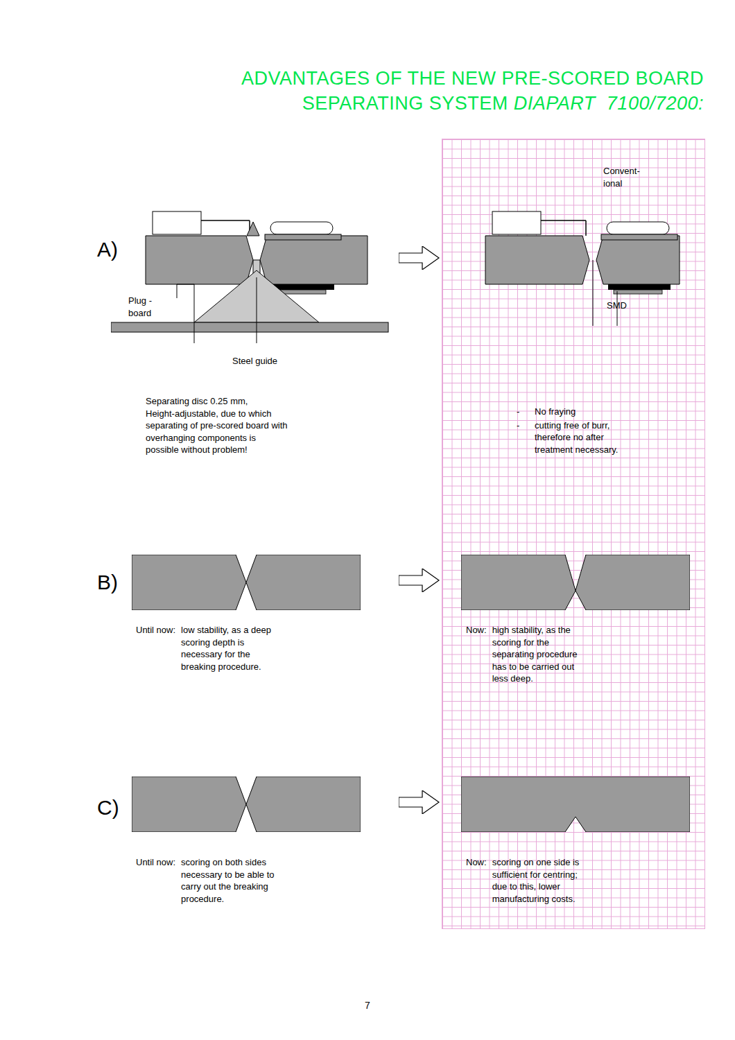ADVANTAGES OF THE NEW PRE-SCORED BOARD
SEPARATING SYSTEM DIAPART 7100/7200:
A)
Plug -
board
Steel guide
Separating disc 0.25 mm,
Height-adjustable, due to which
separating of pre-scored board with
overhanging components is
possible without problem!
Convent-
ional
SMD
No fraying
cutting free of burr,
therefore no after
treatment necessary.
B)
Until now: low stability, as a deep
scoring depth is
necessary for the
breaking procedure.
Now: high stability, as the
scoring for the
separating procedure
has to be carried out
less deep.
C)
Until now: scoring on both sides
necessary to be able to
carry out the breaking
procedure.
Now: scoring on one side is
sufficient for centring;
due to this, lower
manufacturing costs.
7